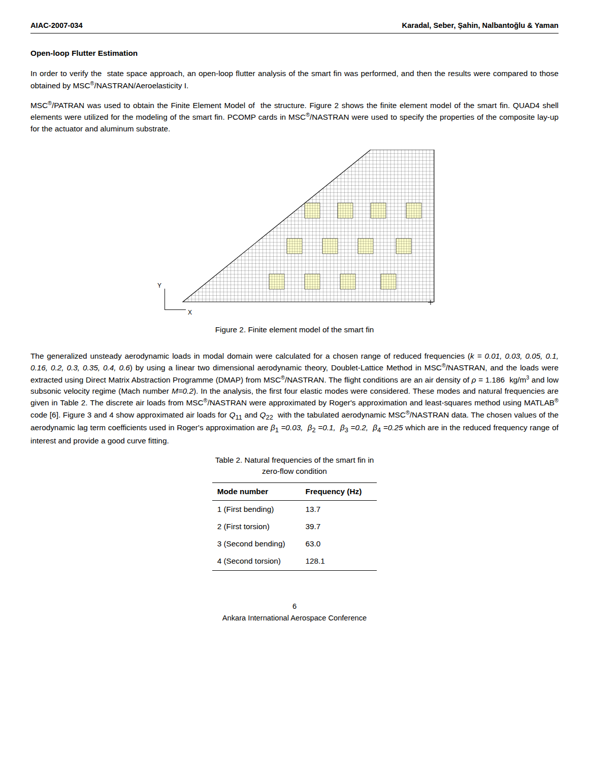AIAC-2007-034 Karadal, Seber, Şahin, Nalbantoğlu & Yaman
Open-loop Flutter Estimation
In order to verify the state space approach, an open-loop flutter analysis of the smart fin was performed, and then the results were compared to those obtained by MSC®/NASTRAN/Aeroelasticity I.
MSC®/PATRAN was used to obtain the Finite Element Model of the structure. Figure 2 shows the finite element model of the smart fin. QUAD4 shell elements were utilized for the modeling of the smart fin. PCOMP cards in MSC®/NASTRAN were used to specify the properties of the composite lay-up for the actuator and aluminum substrate.
Y X
Figure 2. Finite element model of the smart fin
The generalized unsteady aerodynamic loads in modal domain were calculated for a chosen range of reduced frequencies (k = 0.01, 0.03, 0.05, 0.1, 0.16, 0.2, 0.3, 0.35, 0.4, 0.6) by using a linear two dimensional aerodynamic theory, Doublet-Lattice Method in MSC®/NASTRAN, and the loads were extracted using Direct Matrix Abstraction Programme (DMAP) from MSC®/NASTRAN. The flight conditions are an air density of ρ = 1.186 kg/m3 and low subsonic velocity regime (Mach number M=0.2). In the analysis, the first four elastic modes were considered. These modes and natural frequencies are given in Table 2. The discrete air loads from MSC®/NASTRAN were approximated by Roger's approximation and least-squares method using MATLAB® code [6]. Figure 3 and 4 show approximated air loads for Q11 and Q22 with the tabulated aerodynamic MSC®/NASTRAN data. The chosen values of the aerodynamic lag term coefficients used in Roger's approximation are β1 =0.03, β2 =0.1, β3 =0.2, β4 =0.25 which are in the reduced frequency range of interest and provide a good curve fitting.
Table 2. Natural frequencies of the smart fin in zero-flow condition
| Mode number | Frequency (Hz) |
| --- | --- |
| 1 (First bending) | 13.7 |
| 2 (First torsion) | 39.7 |
| 3 (Second bending) | 63.0 |
| 4 (Second torsion) | 128.1 |
6
Ankara International Aerospace Conference